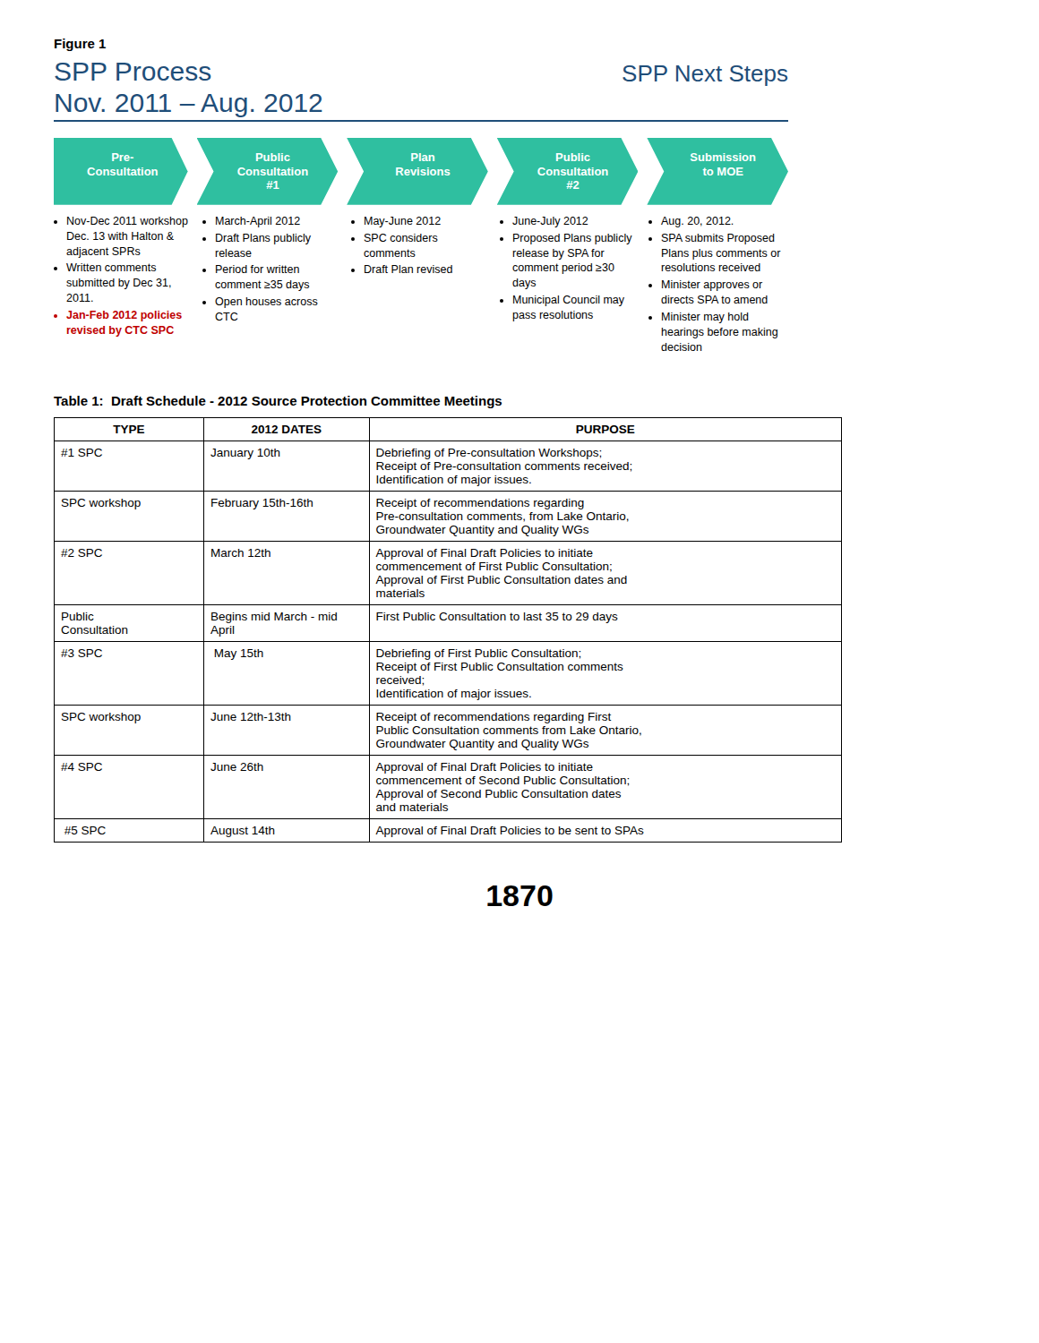Figure 1
SPP Process
Nov. 2011 – Aug. 2012
SPP Next Steps
Pre-
Consultation
Public
Consultation
#1
Plan
Revisions
Public
Consultation
#2
Submission
to MOE
Nov-Dec 2011 workshop Dec. 13 with Halton & adjacent SPRs
Written comments submitted by Dec 31, 2011.
Jan-Feb 2012 policies revised by CTC SPC
March-April 2012
Draft Plans publicly release
Period for written comment ≥35 days
Open houses across CTC
May-June 2012
SPC considers comments
Draft Plan revised
June-July 2012
Proposed Plans publicly release by SPA for comment period ≥30 days
Municipal Council may pass resolutions
Aug. 20, 2012.
SPA submits Proposed Plans plus comments or resolutions received
Minister approves or directs SPA to amend
Minister may hold hearings before making decision
Table 1: Draft Schedule - 2012 Source Protection Committee Meetings
| TYPE | 2012 DATES | PURPOSE |
| --- | --- | --- |
| #1 SPC | January 10th | Debriefing of Pre-consultation Workshops; Receipt of Pre-consultation comments received; Identification of major issues. |
| SPC workshop | February 15th-16th | Receipt of recommendations regarding Pre-consultation comments, from Lake Ontario, Groundwater Quantity and Quality WGs |
| #2 SPC | March 12th | Approval of Final Draft Policies to initiate commencement of First Public Consultation; Approval of First Public Consultation dates and materials |
| Public Consultation | Begins mid March - mid April | First Public Consultation to last 35 to 29 days |
| #3 SPC | May 15th | Debriefing of First Public Consultation; Receipt of First Public Consultation comments received; Identification of major issues. |
| SPC workshop | June 12th-13th | Receipt of recommendations regarding First Public Consultation comments from Lake Ontario, Groundwater Quantity and Quality WGs |
| #4 SPC | June 26th | Approval of Final Draft Policies to initiate commencement of Second Public Consultation; Approval of Second Public Consultation dates and materials |
| #5 SPC | August 14th | Approval of Final Draft Policies to be sent to SPAs |
1870